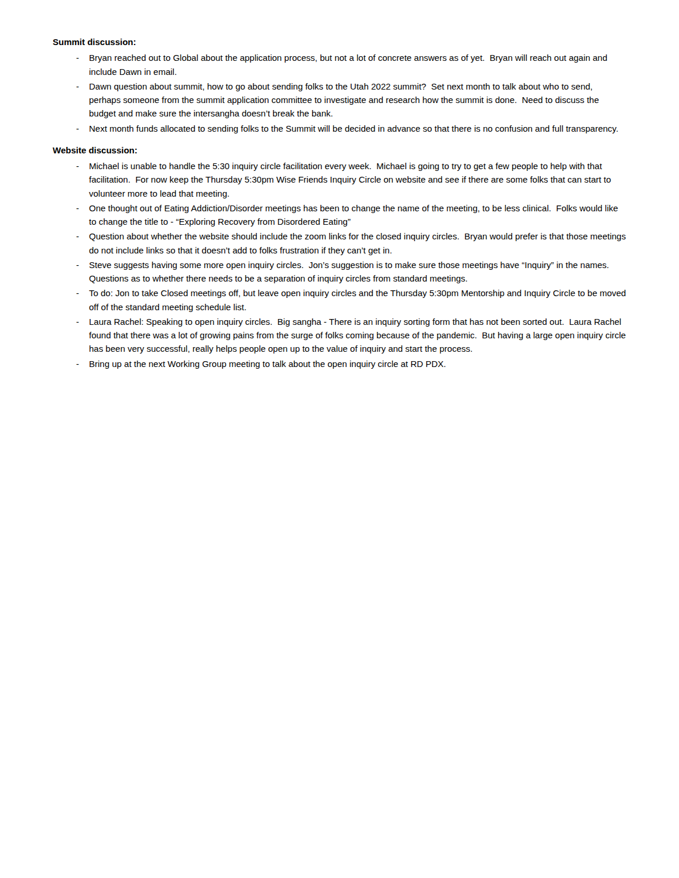Summit discussion:
Bryan reached out to Global about the application process, but not a lot of concrete answers as of yet. Bryan will reach out again and include Dawn in email.
Dawn question about summit, how to go about sending folks to the Utah 2022 summit? Set next month to talk about who to send, perhaps someone from the summit application committee to investigate and research how the summit is done. Need to discuss the budget and make sure the intersangha doesn’t break the bank.
Next month funds allocated to sending folks to the Summit will be decided in advance so that there is no confusion and full transparency.
Website discussion:
Michael is unable to handle the 5:30 inquiry circle facilitation every week. Michael is going to try to get a few people to help with that facilitation. For now keep the Thursday 5:30pm Wise Friends Inquiry Circle on website and see if there are some folks that can start to volunteer more to lead that meeting.
One thought out of Eating Addiction/Disorder meetings has been to change the name of the meeting, to be less clinical. Folks would like to change the title to - “Exploring Recovery from Disordered Eating”
Question about whether the website should include the zoom links for the closed inquiry circles. Bryan would prefer is that those meetings do not include links so that it doesn’t add to folks frustration if they can’t get in.
Steve suggests having some more open inquiry circles. Jon’s suggestion is to make sure those meetings have “Inquiry” in the names. Questions as to whether there needs to be a separation of inquiry circles from standard meetings.
To do: Jon to take Closed meetings off, but leave open inquiry circles and the Thursday 5:30pm Mentorship and Inquiry Circle to be moved off of the standard meeting schedule list.
Laura Rachel: Speaking to open inquiry circles. Big sangha - There is an inquiry sorting form that has not been sorted out. Laura Rachel found that there was a lot of growing pains from the surge of folks coming because of the pandemic. But having a large open inquiry circle has been very successful, really helps people open up to the value of inquiry and start the process.
Bring up at the next Working Group meeting to talk about the open inquiry circle at RD PDX.